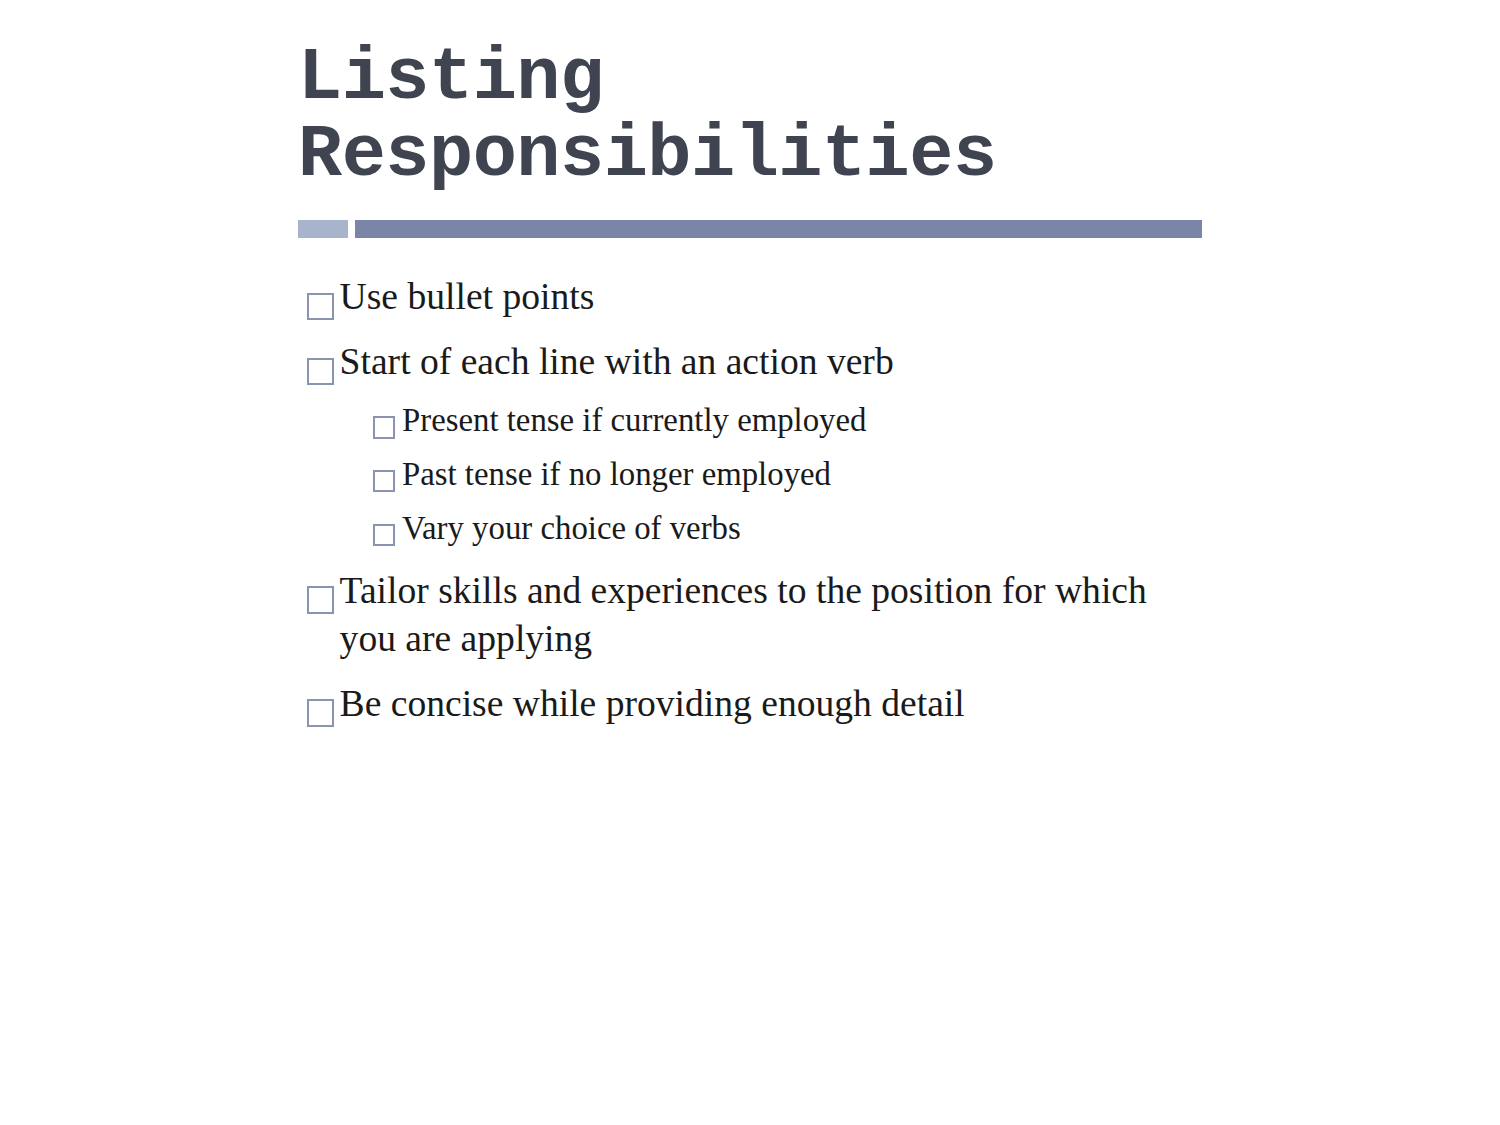Listing Responsibilities
Use bullet points
Start of each line with an action verb
Present tense if currently employed
Past tense if no longer employed
Vary your choice of verbs
Tailor skills and experiences to the position for which you are applying
Be concise while providing enough detail